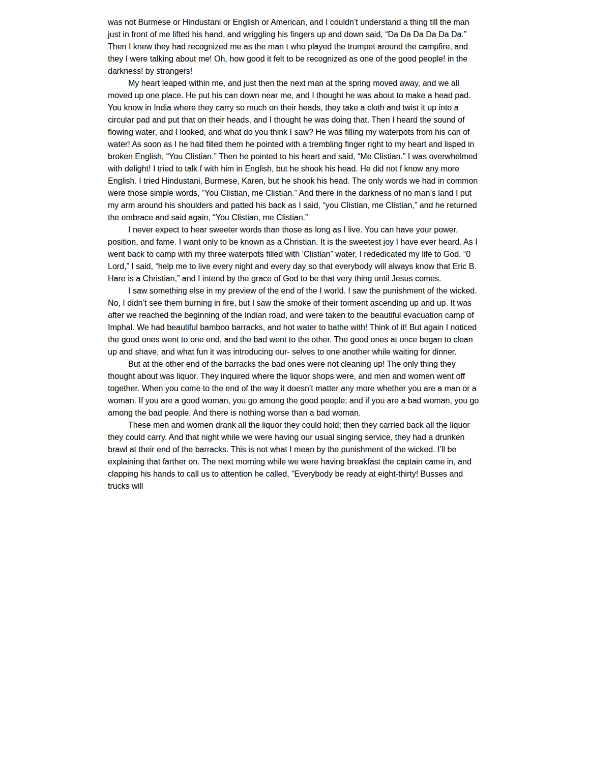was not Burmese or Hindustani or English or American, and I couldn’t understand a thing till the man just in front of me lifted his hand, and wriggling his fingers up and down said, “Da Da Da Da Da Da.” Then I knew they had recognized me as the man t who played the trumpet around the campfire, and they I were talking about me! Oh, how good it felt to be recognized as one of the good people! in the darkness! by strangers!
My heart leaped within me, and just then the next man at the spring moved away, and we all moved up one place. He put his can down near me, and I thought he was about to make a head pad. You know in India where they carry so much on their heads, they take a cloth and twist it up into a circular pad and put that on their heads, and I thought he was doing that. Then I heard the sound of flowing water, and I looked, and what do you think I saw? He was filling my waterpots from his can of water! As soon as I he had filled them he pointed with a trembling finger right to my heart and lisped in broken English, “You Clistian.” Then he pointed to his heart and said, “Me Clistian.” I was overwhelmed with delight! I tried to talk f with him in English, but he shook his head. He did not f know any more English. I tried Hindustani, Burmese, Karen, but he shook his head. The only words we had in common were those simple words, “You Clistian, me Clistian.” And there in the darkness of no man’s land I put my arm around his shoulders and patted his back as I said, “you Clistian, me Clistian,” and he returned the embrace and said again, “You Clistian, me Clistian.”
I never expect to hear sweeter words than those as long as I live. You can have your power, position, and fame. I want only to be known as a Christian. It is the sweetest joy I have ever heard. As I went back to camp with my three waterpots filled with ’Clistian” water, I rededicated my life to God. “0 Lord,” I said, “help me to live every night and every day so that everybody will always know that Eric B. Hare is a Christian,” and I intend by the grace of God to be that very thing until Jesus comes.
I saw something else in my preview of the end of the I world. I saw the punishment of the wicked. No, I didn’t see them burning in fire, but I saw the smoke of their torment ascending up and up. It was after we reached the beginning of the Indian road, and were taken to the beautiful evacuation camp of Imphal. We had beautiful bamboo barracks, and hot water to bathe with! Think of it! But again I noticed the good ones went to one end, and the bad went to the other. The good ones at once began to clean up and shave, and what fun it was introducing our- selves to one another while waiting for dinner.
But at the other end of the barracks the bad ones were not cleaning up! The only thing they thought about was liquor. They inquired where the liquor shops were, and men and women went off together. When you come to the end of the way it doesn’t matter any more whether you are a man or a woman. If you are a good woman, you go among the good people; and if you are a bad woman, you go among the bad people. And there is nothing worse than a bad woman.
These men and women drank all the liquor they could hold; then they carried back all the liquor they could carry. And that night while we were having our usual singing service, they had a drunken brawl at their end of the barracks. This is not what I mean by the punishment of the wicked. I’ll be explaining that farther on. The next morning while we were having breakfast the captain came in, and clapping his hands to call us to attention he called, “Everybody be ready at eight-thirty! Busses and trucks will